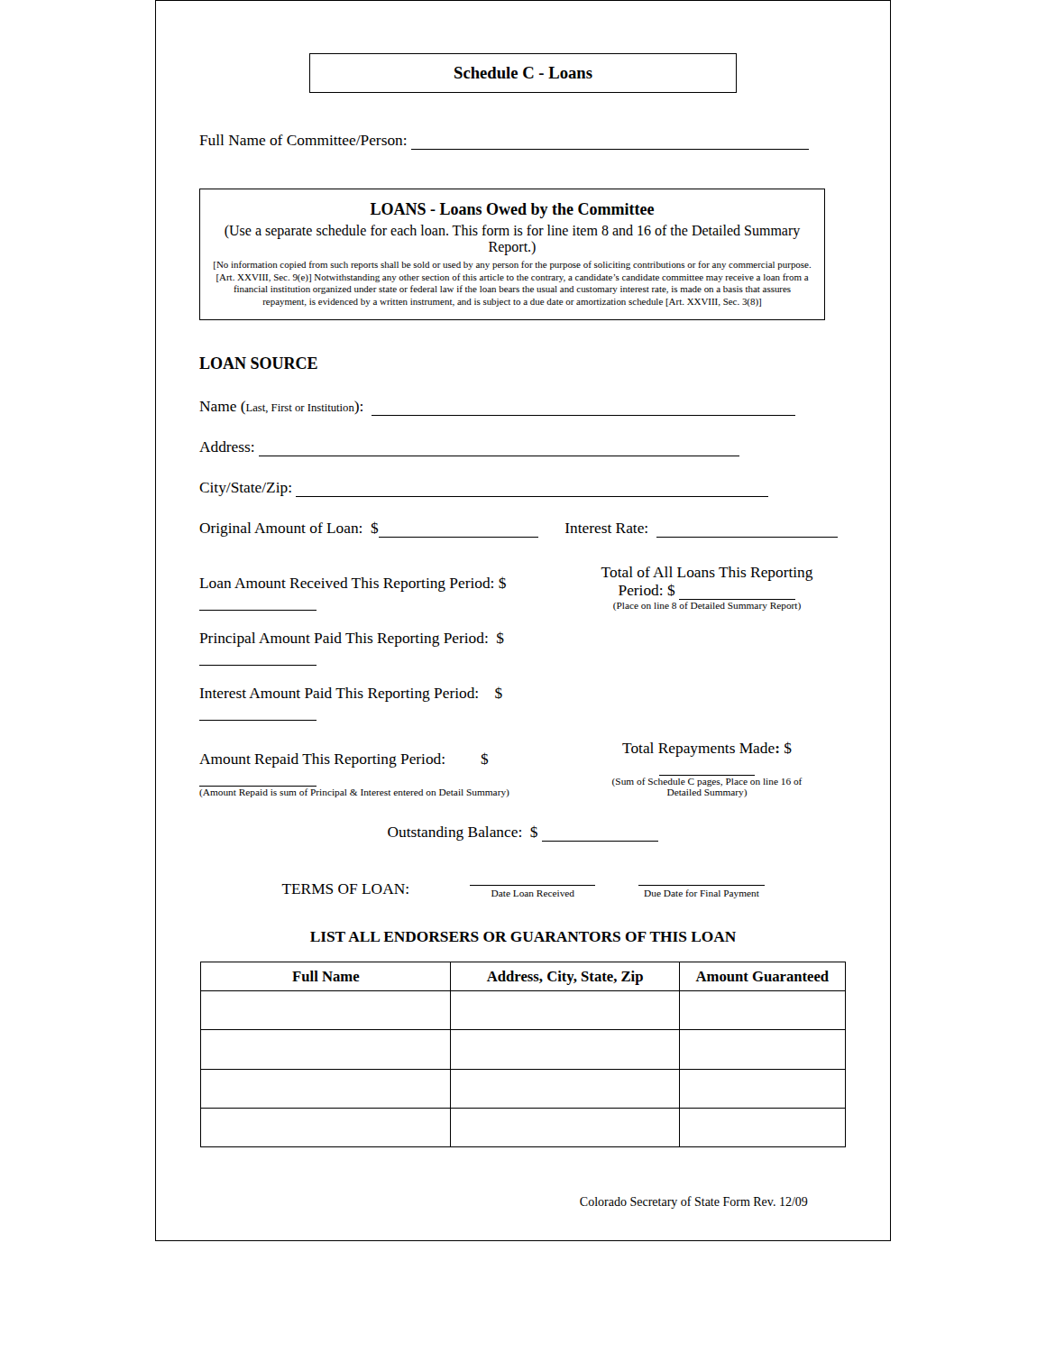Schedule C - Loans
Full Name of Committee/Person:
LOANS - Loans Owed by the Committee
(Use a separate schedule for each loan. This form is for line item 8 and 16 of the Detailed Summary Report.)
[No information copied from such reports shall be sold or used by any person for the purpose of soliciting contributions or for any commercial purpose. [Art. XXVIII, Sec. 9(e)] Notwithstanding any other section of this article to the contrary, a candidate’s candidate committee may receive a loan from a financial institution organized under state or federal law if the loan bears the usual and customary interest rate, is made on a basis that assures repayment, is evidenced by a written instrument, and is subject to a due date or amortization schedule [Art. XXVIII, Sec. 3(8)]
LOAN SOURCE
Name (Last, First or Institution):
Address:
City/State/Zip:
Original Amount of Loan: $
Interest Rate:
Loan Amount Received This Reporting Period: $
Total of All Loans This Reporting
Period: $ (Place on line 8 of Detailed Summary Report)
Principal Amount Paid This Reporting Period: $
Interest Amount Paid This Reporting Period: $
Amount Repaid This Reporting Period: $ (Amount Repaid is sum of Principal & Interest entered on Detail Summary)
Total Repayments Made: $ (Sum of Schedule C pages, Place on line 16 of
Detailed Summary)
Outstanding Balance: $
TERMS OF LOAN:
Date Loan Received
Due Date for Final Payment
LIST ALL ENDORSERS OR GUARANTORS OF THIS LOAN
| Full Name | Address, City, State, Zip | Amount Guaranteed |
| --- | --- | --- |
Colorado Secretary of State Form Rev. 12/09